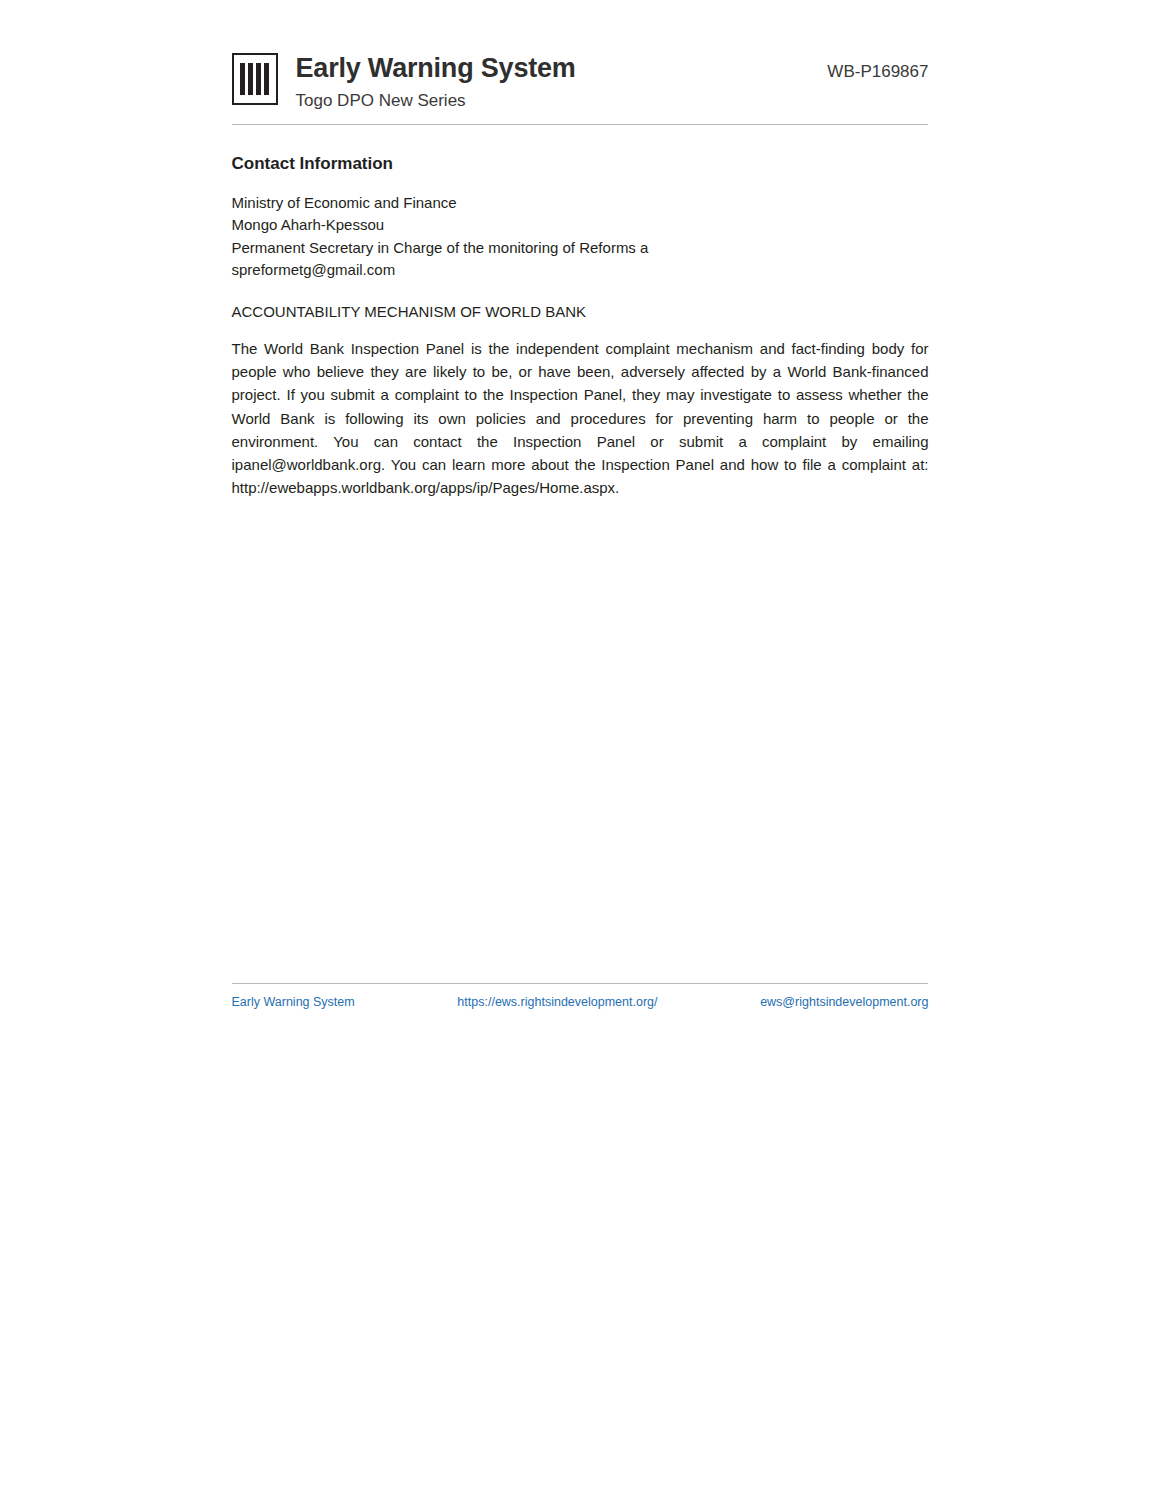Early Warning System
Togo DPO New Series
WB-P169867
Contact Information
Ministry of Economic and Finance
Mongo Aharh-Kpessou
Permanent Secretary in Charge of the monitoring of Reforms a
spreformetg@gmail.com
ACCOUNTABILITY MECHANISM OF WORLD BANK
The World Bank Inspection Panel is the independent complaint mechanism and fact-finding body for people who believe they are likely to be, or have been, adversely affected by a World Bank-financed project. If you submit a complaint to the Inspection Panel, they may investigate to assess whether the World Bank is following its own policies and procedures for preventing harm to people or the environment. You can contact the Inspection Panel or submit a complaint by emailing ipanel@worldbank.org. You can learn more about the Inspection Panel and how to file a complaint at: http://ewebapps.worldbank.org/apps/ip/Pages/Home.aspx.
Early Warning System
https://ews.rightsindevelopment.org/
ews@rightsindevelopment.org